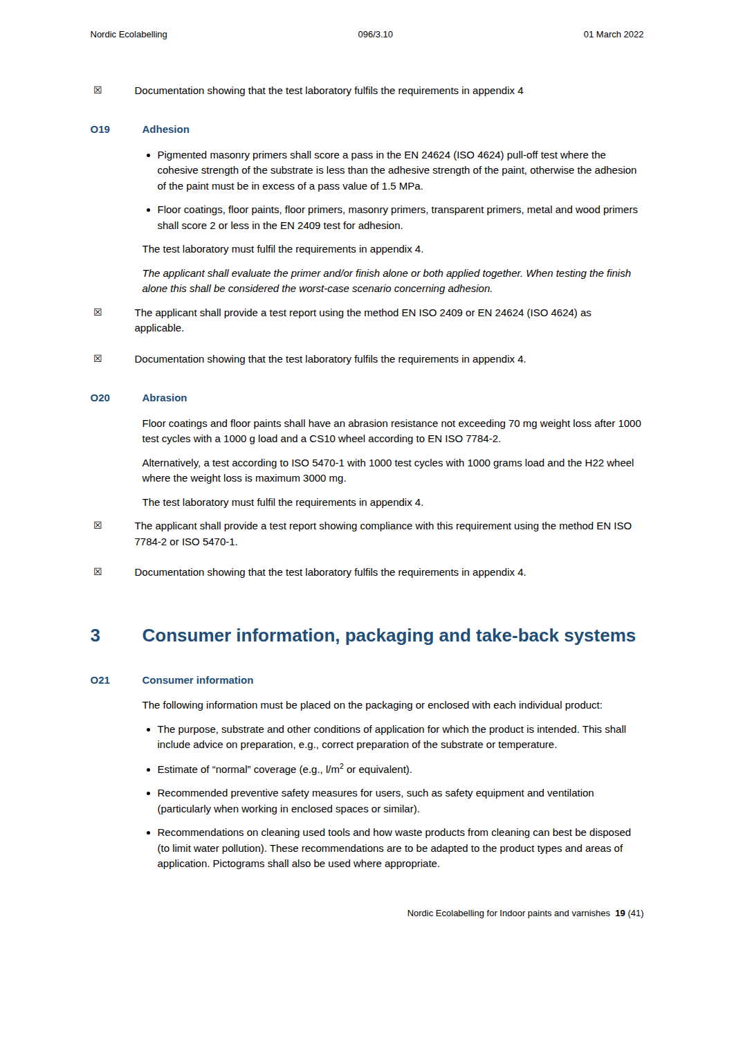Nordic Ecolabelling
096/3.10
01 March 2022
☒
Documentation showing that the test laboratory fulfils the requirements in appendix 4
O19
Adhesion
Pigmented masonry primers shall score a pass in the EN 24624 (ISO 4624) pull-off test where the cohesive strength of the substrate is less than the adhesive strength of the paint, otherwise the adhesion of the paint must be in excess of a pass value of 1.5 MPa.
Floor coatings, floor paints, floor primers, masonry primers, transparent primers, metal and wood primers shall score 2 or less in the EN 2409 test for adhesion.
The test laboratory must fulfil the requirements in appendix 4.
The applicant shall evaluate the primer and/or finish alone or both applied together. When testing the finish alone this shall be considered the worst-case scenario concerning adhesion.
☒
The applicant shall provide a test report using the method EN ISO 2409 or EN 24624 (ISO 4624) as applicable.
☒
Documentation showing that the test laboratory fulfils the requirements in appendix 4.
O20
Abrasion
Floor coatings and floor paints shall have an abrasion resistance not exceeding 70 mg weight loss after 1000 test cycles with a 1000 g load and a CS10 wheel according to EN ISO 7784-2.
Alternatively, a test according to ISO 5470-1 with 1000 test cycles with 1000 grams load and the H22 wheel where the weight loss is maximum 3000 mg.
The test laboratory must fulfil the requirements in appendix 4.
☒
The applicant shall provide a test report showing compliance with this requirement using the method EN ISO 7784-2 or ISO 5470-1.
☒
Documentation showing that the test laboratory fulfils the requirements in appendix 4.
3 Consumer information, packaging and take-back systems
O21
Consumer information
The following information must be placed on the packaging or enclosed with each individual product:
The purpose, substrate and other conditions of application for which the product is intended. This shall include advice on preparation, e.g., correct preparation of the substrate or temperature.
Estimate of “normal” coverage (e.g., l/m2 or equivalent).
Recommended preventive safety measures for users, such as safety equipment and ventilation (particularly when working in enclosed spaces or similar).
Recommendations on cleaning used tools and how waste products from cleaning can best be disposed (to limit water pollution). These recommendations are to be adapted to the product types and areas of application. Pictograms shall also be used where appropriate.
Nordic Ecolabelling for Indoor paints and varnishes 19 (41)